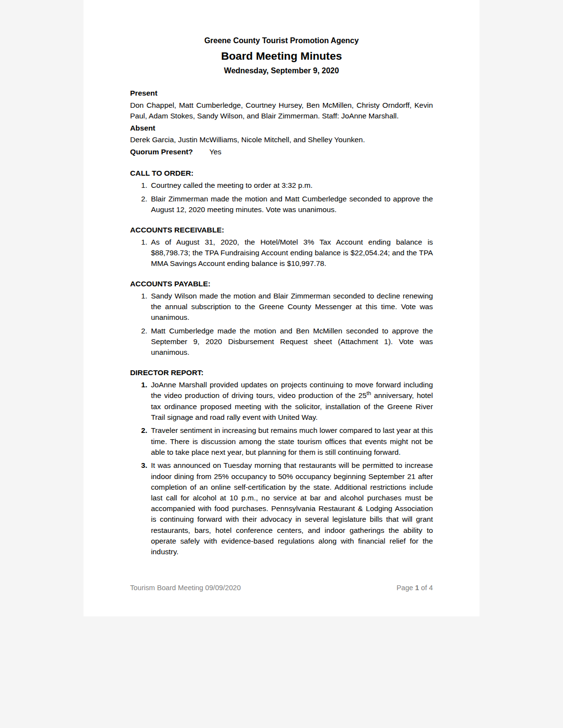Greene County Tourist Promotion Agency
Board Meeting Minutes
Wednesday, September 9, 2020
Present
Don Chappel, Matt Cumberledge, Courtney Hursey, Ben McMillen, Christy Orndorff, Kevin Paul, Adam Stokes, Sandy Wilson, and Blair Zimmerman. Staff: JoAnne Marshall.
Absent
Derek Garcia, Justin McWilliams, Nicole Mitchell, and Shelley Younken.
Quorum Present?Yes
CALL TO ORDER:
Courtney called the meeting to order at 3:32 p.m.
Blair Zimmerman made the motion and Matt Cumberledge seconded to approve the August 12, 2020 meeting minutes. Vote was unanimous.
ACCOUNTS RECEIVABLE:
As of August 31, 2020, the Hotel/Motel 3% Tax Account ending balance is $88,798.73; the TPA Fundraising Account ending balance is $22,054.24; and the TPA MMA Savings Account ending balance is $10,997.78.
ACCOUNTS PAYABLE:
Sandy Wilson made the motion and Blair Zimmerman seconded to decline renewing the annual subscription to the Greene County Messenger at this time. Vote was unanimous.
Matt Cumberledge made the motion and Ben McMillen seconded to approve the September 9, 2020 Disbursement Request sheet (Attachment 1). Vote was unanimous.
DIRECTOR REPORT:
JoAnne Marshall provided updates on projects continuing to move forward including the video production of driving tours, video production of the 25th anniversary, hotel tax ordinance proposed meeting with the solicitor, installation of the Greene River Trail signage and road rally event with United Way.
Traveler sentiment in increasing but remains much lower compared to last year at this time. There is discussion among the state tourism offices that events might not be able to take place next year, but planning for them is still continuing forward.
It was announced on Tuesday morning that restaurants will be permitted to increase indoor dining from 25% occupancy to 50% occupancy beginning September 21 after completion of an online self-certification by the state. Additional restrictions include last call for alcohol at 10 p.m., no service at bar and alcohol purchases must be accompanied with food purchases. Pennsylvania Restaurant & Lodging Association is continuing forward with their advocacy in several legislature bills that will grant restaurants, bars, hotel conference centers, and indoor gatherings the ability to operate safely with evidence-based regulations along with financial relief for the industry.
Tourism Board Meeting 09/09/2020
Page 1 of 4